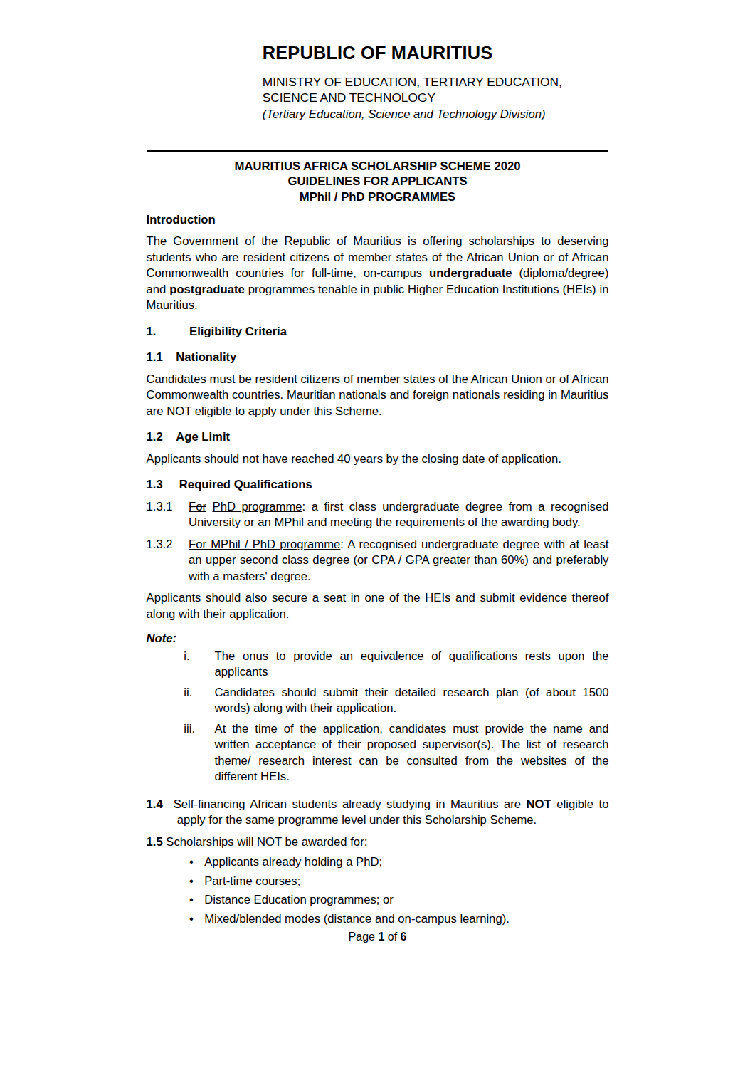Coat of Arms
of Mauritius
STELLA CLAVISQUE
MARIS INDICI
REPUBLIC OF MAURITIUS
MINISTRY OF EDUCATION, TERTIARY EDUCATION,
SCIENCE AND TECHNOLOGY
(Tertiary Education, Science and Technology Division)
MAURITIUS AFRICA SCHOLARSHIP SCHEME 2020
GUIDELINES FOR APPLICANTS
MPhil / PhD PROGRAMMES
Introduction
The Government of the Republic of Mauritius is offering scholarships to deserving students who are resident citizens of member states of the African Union or of African Commonwealth countries for full-time, on-campus undergraduate (diploma/degree) and postgraduate programmes tenable in public Higher Education Institutions (HEIs) in Mauritius.
1. Eligibility Criteria
1.1 Nationality
Candidates must be resident citizens of member states of the African Union or of African Commonwealth countries. Mauritian nationals and foreign nationals residing in Mauritius are NOT eligible to apply under this Scheme.
1.2 Age Limit
Applicants should not have reached 40 years by the closing date of application.
1.3 Required Qualifications
1.3.1 For PhD programme: a first class undergraduate degree from a recognised University or an MPhil and meeting the requirements of the awarding body.
1.3.2 For MPhil / PhD programme: A recognised undergraduate degree with at least an upper second class degree (or CPA / GPA greater than 60%) and preferably with a masters' degree.
Applicants should also secure a seat in one of the HEIs and submit evidence thereof along with their application.
Note:
i. The onus to provide an equivalence of qualifications rests upon the applicants
ii. Candidates should submit their detailed research plan (of about 1500 words) along with their application.
iii. At the time of the application, candidates must provide the name and written acceptance of their proposed supervisor(s). The list of research theme/ research interest can be consulted from the websites of the different HEIs.
1.4 Self-financing African students already studying in Mauritius are NOT eligible to apply for the same programme level under this Scholarship Scheme.
1.5 Scholarships will NOT be awarded for:
Applicants already holding a PhD;
Part-time courses;
Distance Education programmes; or
Mixed/blended modes (distance and on-campus learning).
Page 1 of 6